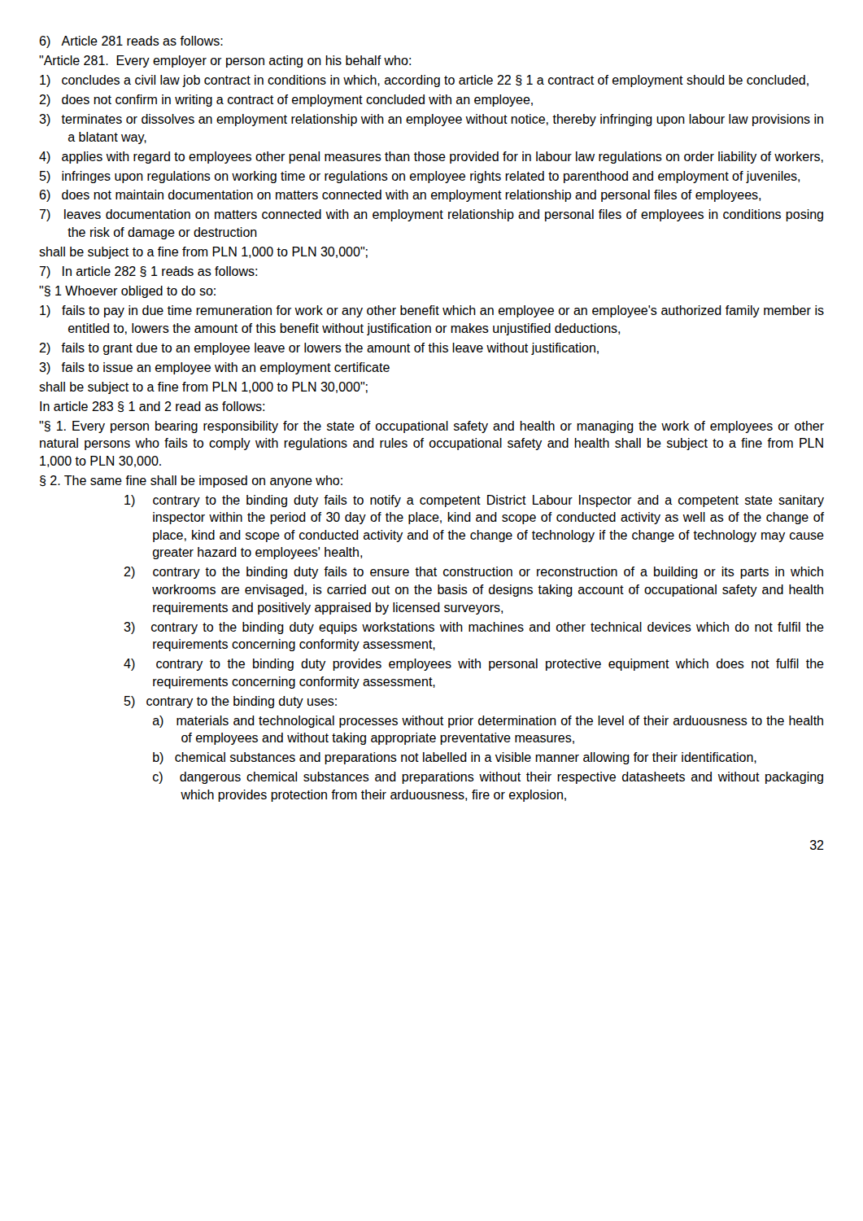6) Article 281 reads as follows:
"Article 281. Every employer or person acting on his behalf who:
1) concludes a civil law job contract in conditions in which, according to article 22 § 1 a contract of employment should be concluded,
2) does not confirm in writing a contract of employment concluded with an employee,
3) terminates or dissolves an employment relationship with an employee without notice, thereby infringing upon labour law provisions in a blatant way,
4) applies with regard to employees other penal measures than those provided for in labour law regulations on order liability of workers,
5) infringes upon regulations on working time or regulations on employee rights related to parenthood and employment of juveniles,
6) does not maintain documentation on matters connected with an employment relationship and personal files of employees,
7) leaves documentation on matters connected with an employment relationship and personal files of employees in conditions posing the risk of damage or destruction
shall be subject to a fine from PLN 1,000 to PLN 30,000";
7) In article 282 § 1 reads as follows:
"§ 1 Whoever obliged to do so:
1) fails to pay in due time remuneration for work or any other benefit which an employee or an employee's authorized family member is entitled to, lowers the amount of this benefit without justification or makes unjustified deductions,
2) fails to grant due to an employee leave or lowers the amount of this leave without justification,
3) fails to issue an employee with an employment certificate
shall be subject to a fine from PLN 1,000 to PLN 30,000";
In article 283 § 1 and 2 read as follows:
"§ 1. Every person bearing responsibility for the state of occupational safety and health or managing the work of employees or other natural persons who fails to comply with regulations and rules of occupational safety and health shall be subject to a fine from PLN 1,000 to PLN 30,000.
§ 2. The same fine shall be imposed on anyone who:
1) contrary to the binding duty fails to notify a competent District Labour Inspector and a competent state sanitary inspector within the period of 30 day of the place, kind and scope of conducted activity as well as of the change of place, kind and scope of conducted activity and of the change of technology if the change of technology may cause greater hazard to employees' health,
2) contrary to the binding duty fails to ensure that construction or reconstruction of a building or its parts in which workrooms are envisaged, is carried out on the basis of designs taking account of occupational safety and health requirements and positively appraised by licensed surveyors,
3) contrary to the binding duty equips workstations with machines and other technical devices which do not fulfil the requirements concerning conformity assessment,
4) contrary to the binding duty provides employees with personal protective equipment which does not fulfil the requirements concerning conformity assessment,
5) contrary to the binding duty uses:
a) materials and technological processes without prior determination of the level of their arduousness to the health of employees and without taking appropriate preventative measures,
b) chemical substances and preparations not labelled in a visible manner allowing for their identification,
c) dangerous chemical substances and preparations without their respective datasheets and without packaging which provides protection from their arduousness, fire or explosion,
32